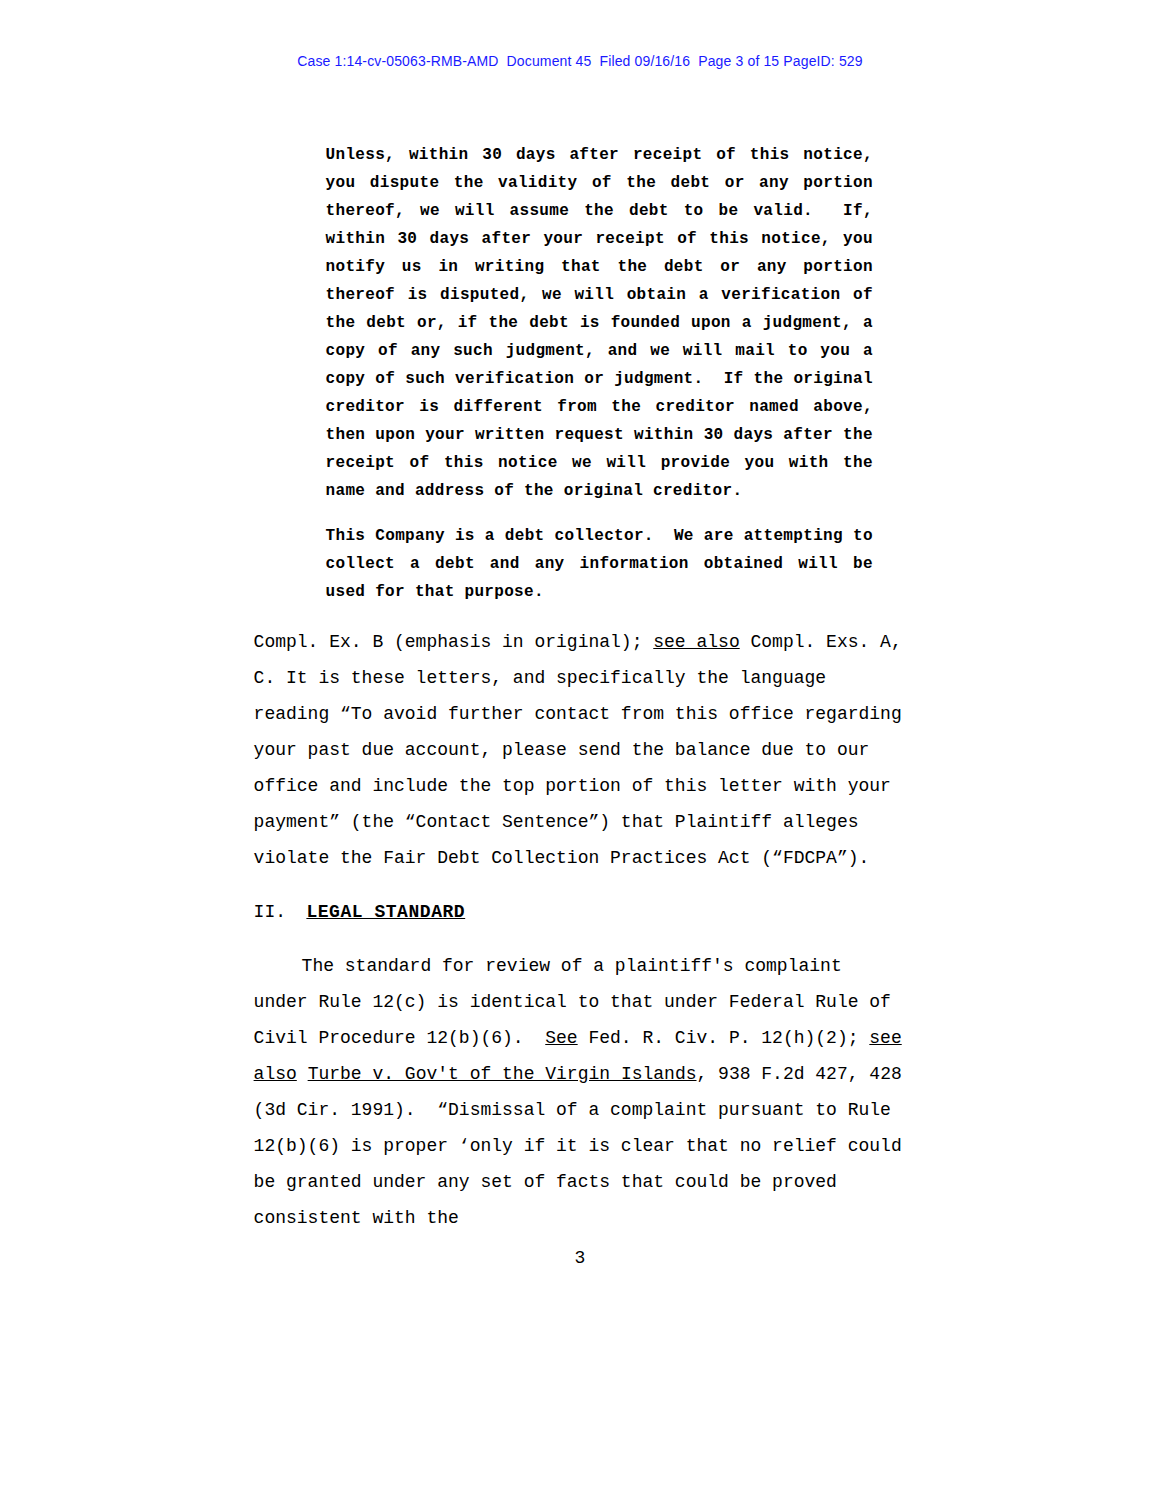Case 1:14-cv-05063-RMB-AMD Document 45 Filed 09/16/16 Page 3 of 15 PageID: 529
Unless, within 30 days after receipt of this notice, you dispute the validity of the debt or any portion thereof, we will assume the debt to be valid. If, within 30 days after your receipt of this notice, you notify us in writing that the debt or any portion thereof is disputed, we will obtain a verification of the debt or, if the debt is founded upon a judgment, a copy of any such judgment, and we will mail to you a copy of such verification or judgment. If the original creditor is different from the creditor named above, then upon your written request within 30 days after the receipt of this notice we will provide you with the name and address of the original creditor.
This Company is a debt collector. We are attempting to collect a debt and any information obtained will be used for that purpose.
Compl. Ex. B (emphasis in original); see also Compl. Exs. A, C. It is these letters, and specifically the language reading “To avoid further contact from this office regarding your past due account, please send the balance due to our office and include the top portion of this letter with your payment” (the “Contact Sentence”) that Plaintiff alleges violate the Fair Debt Collection Practices Act (“FDCPA”).
II. LEGAL STANDARD
The standard for review of a plaintiff's complaint under Rule 12(c) is identical to that under Federal Rule of Civil Procedure 12(b)(6). See Fed. R. Civ. P. 12(h)(2); see also Turbe v. Gov't of the Virgin Islands, 938 F.2d 427, 428 (3d Cir. 1991). “Dismissal of a complaint pursuant to Rule 12(b)(6) is proper ‘only if it is clear that no relief could be granted under any set of facts that could be proved consistent with the
3